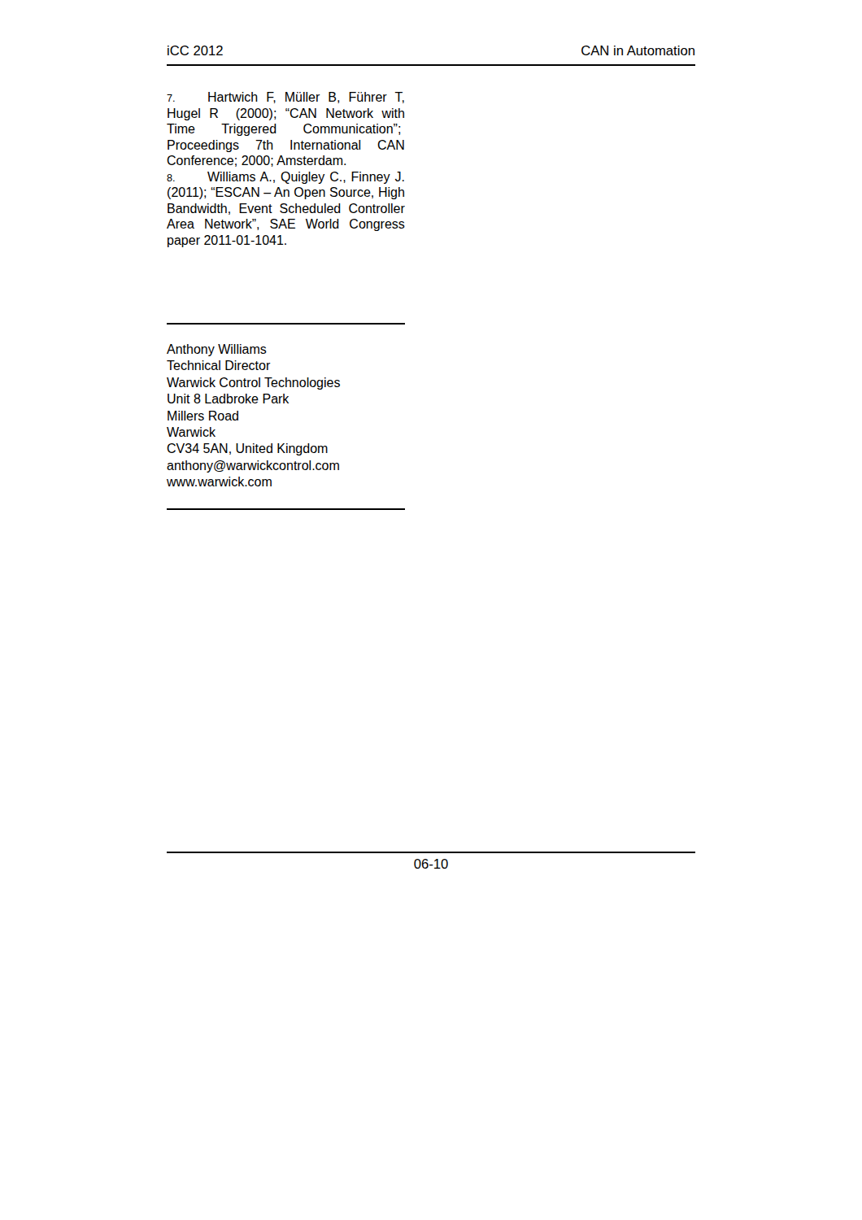iCC 2012
CAN in Automation
7. Hartwich F, Müller B, Führer T, Hugel R (2000); “CAN Network with Time Triggered Communication”; Proceedings 7th International CAN Conference; 2000; Amsterdam.
8. Williams A., Quigley C., Finney J. (2011); “ESCAN – An Open Source, High Bandwidth, Event Scheduled Controller Area Network”, SAE World Congress paper 2011-01-1041.
Anthony Williams
Technical Director
Warwick Control Technologies
Unit 8 Ladbroke Park
Millers Road
Warwick
CV34 5AN, United Kingdom
anthony@warwickcontrol.com
www.warwick.com
06-10